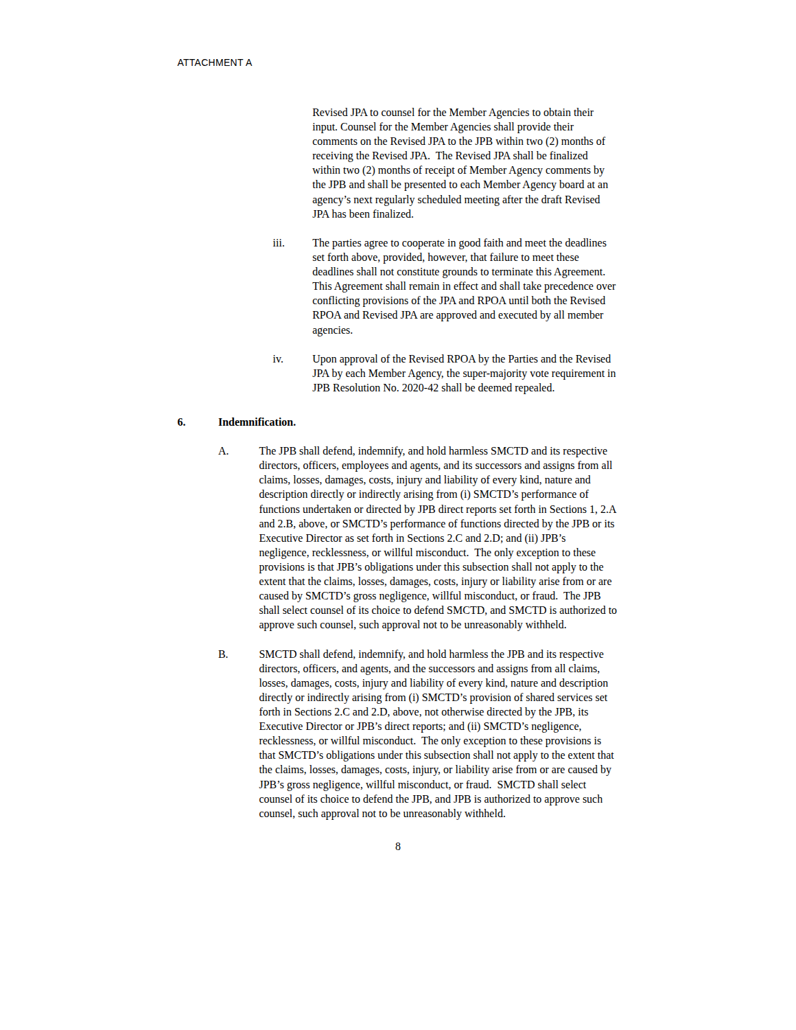ATTACHMENT A
Revised JPA to counsel for the Member Agencies to obtain their input. Counsel for the Member Agencies shall provide their comments on the Revised JPA to the JPB within two (2) months of receiving the Revised JPA. The Revised JPA shall be finalized within two (2) months of receipt of Member Agency comments by the JPB and shall be presented to each Member Agency board at an agency’s next regularly scheduled meeting after the draft Revised JPA has been finalized.
iii.
The parties agree to cooperate in good faith and meet the deadlines set forth above, provided, however, that failure to meet these deadlines shall not constitute grounds to terminate this Agreement. This Agreement shall remain in effect and shall take precedence over conflicting provisions of the JPA and RPOA until both the Revised RPOA and Revised JPA are approved and executed by all member agencies.
iv.
Upon approval of the Revised RPOA by the Parties and the Revised JPA by each Member Agency, the super-majority vote requirement in JPB Resolution No. 2020-42 shall be deemed repealed.
6.
Indemnification.
A.
The JPB shall defend, indemnify, and hold harmless SMCTD and its respective directors, officers, employees and agents, and its successors and assigns from all claims, losses, damages, costs, injury and liability of every kind, nature and description directly or indirectly arising from (i) SMCTD’s performance of functions undertaken or directed by JPB direct reports set forth in Sections 1, 2.A and 2.B, above, or SMCTD’s performance of functions directed by the JPB or its Executive Director as set forth in Sections 2.C and 2.D; and (ii) JPB’s negligence, recklessness, or willful misconduct. The only exception to these provisions is that JPB’s obligations under this subsection shall not apply to the extent that the claims, losses, damages, costs, injury or liability arise from or are caused by SMCTD’s gross negligence, willful misconduct, or fraud. The JPB shall select counsel of its choice to defend SMCTD, and SMCTD is authorized to approve such counsel, such approval not to be unreasonably withheld.
B.
SMCTD shall defend, indemnify, and hold harmless the JPB and its respective directors, officers, and agents, and the successors and assigns from all claims, losses, damages, costs, injury and liability of every kind, nature and description directly or indirectly arising from (i) SMCTD’s provision of shared services set forth in Sections 2.C and 2.D, above, not otherwise directed by the JPB, its Executive Director or JPB’s direct reports; and (ii) SMCTD’s negligence, recklessness, or willful misconduct. The only exception to these provisions is that SMCTD’s obligations under this subsection shall not apply to the extent that the claims, losses, damages, costs, injury, or liability arise from or are caused by JPB’s gross negligence, willful misconduct, or fraud. SMCTD shall select counsel of its choice to defend the JPB, and JPB is authorized to approve such counsel, such approval not to be unreasonably withheld.
8